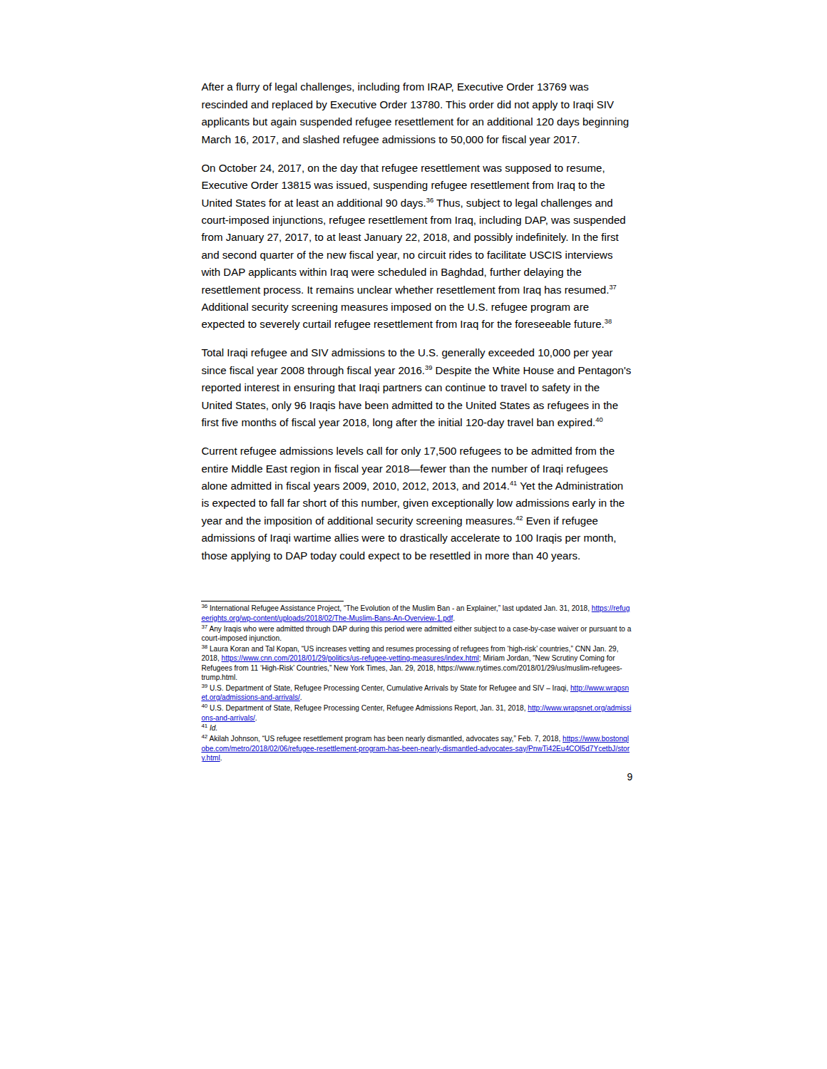After a flurry of legal challenges, including from IRAP, Executive Order 13769 was rescinded and replaced by Executive Order 13780. This order did not apply to Iraqi SIV applicants but again suspended refugee resettlement for an additional 120 days beginning March 16, 2017, and slashed refugee admissions to 50,000 for fiscal year 2017.
On October 24, 2017, on the day that refugee resettlement was supposed to resume, Executive Order 13815 was issued, suspending refugee resettlement from Iraq to the United States for at least an additional 90 days.36 Thus, subject to legal challenges and court-imposed injunctions, refugee resettlement from Iraq, including DAP, was suspended from January 27, 2017, to at least January 22, 2018, and possibly indefinitely. In the first and second quarter of the new fiscal year, no circuit rides to facilitate USCIS interviews with DAP applicants within Iraq were scheduled in Baghdad, further delaying the resettlement process. It remains unclear whether resettlement from Iraq has resumed.37 Additional security screening measures imposed on the U.S. refugee program are expected to severely curtail refugee resettlement from Iraq for the foreseeable future.38
Total Iraqi refugee and SIV admissions to the U.S. generally exceeded 10,000 per year since fiscal year 2008 through fiscal year 2016.39 Despite the White House and Pentagon's reported interest in ensuring that Iraqi partners can continue to travel to safety in the United States, only 96 Iraqis have been admitted to the United States as refugees in the first five months of fiscal year 2018, long after the initial 120-day travel ban expired.40
Current refugee admissions levels call for only 17,500 refugees to be admitted from the entire Middle East region in fiscal year 2018—fewer than the number of Iraqi refugees alone admitted in fiscal years 2009, 2010, 2012, 2013, and 2014.41 Yet the Administration is expected to fall far short of this number, given exceptionally low admissions early in the year and the imposition of additional security screening measures.42 Even if refugee admissions of Iraqi wartime allies were to drastically accelerate to 100 Iraqis per month, those applying to DAP today could expect to be resettled in more than 40 years.
36 International Refugee Assistance Project, “The Evolution of the Muslim Ban - an Explainer,” last updated Jan. 31, 2018, https://refugeerights.org/wp-content/uploads/2018/02/The-Muslim-Bans-An-Overview-1.pdf.
37 Any Iraqis who were admitted through DAP during this period were admitted either subject to a case-by-case waiver or pursuant to a court-imposed injunction.
38 Laura Koran and Tal Kopan, “US increases vetting and resumes processing of refugees from ‘high-risk’ countries,” CNN Jan. 29, 2018, https://www.cnn.com/2018/01/29/politics/us-refugee-vetting-measures/index.html; Miriam Jordan, “New Scrutiny Coming for Refugees from 11 ‘High-Risk’ Countries,” New York Times, Jan. 29, 2018, https://www.nytimes.com/2018/01/29/us/muslim-refugees-trump.html.
39 U.S. Department of State, Refugee Processing Center, Cumulative Arrivals by State for Refugee and SIV – Iraqi, http://www.wrapsnet.org/admissions-and-arrivals/.
40 U.S. Department of State, Refugee Processing Center, Refugee Admissions Report, Jan. 31, 2018, http://www.wrapsnet.org/admissions-and-arrivals/.
41 Id.
42 Akilah Johnson, “US refugee resettlement program has been nearly dismantled, advocates say,” Feb. 7, 2018, https://www.bostonglobe.com/metro/2018/02/06/refugee-resettlement-program-has-been-nearly-dismantled-advocates-say/PnwTi42Eu4COl5d7YcetbJ/story.html.
9